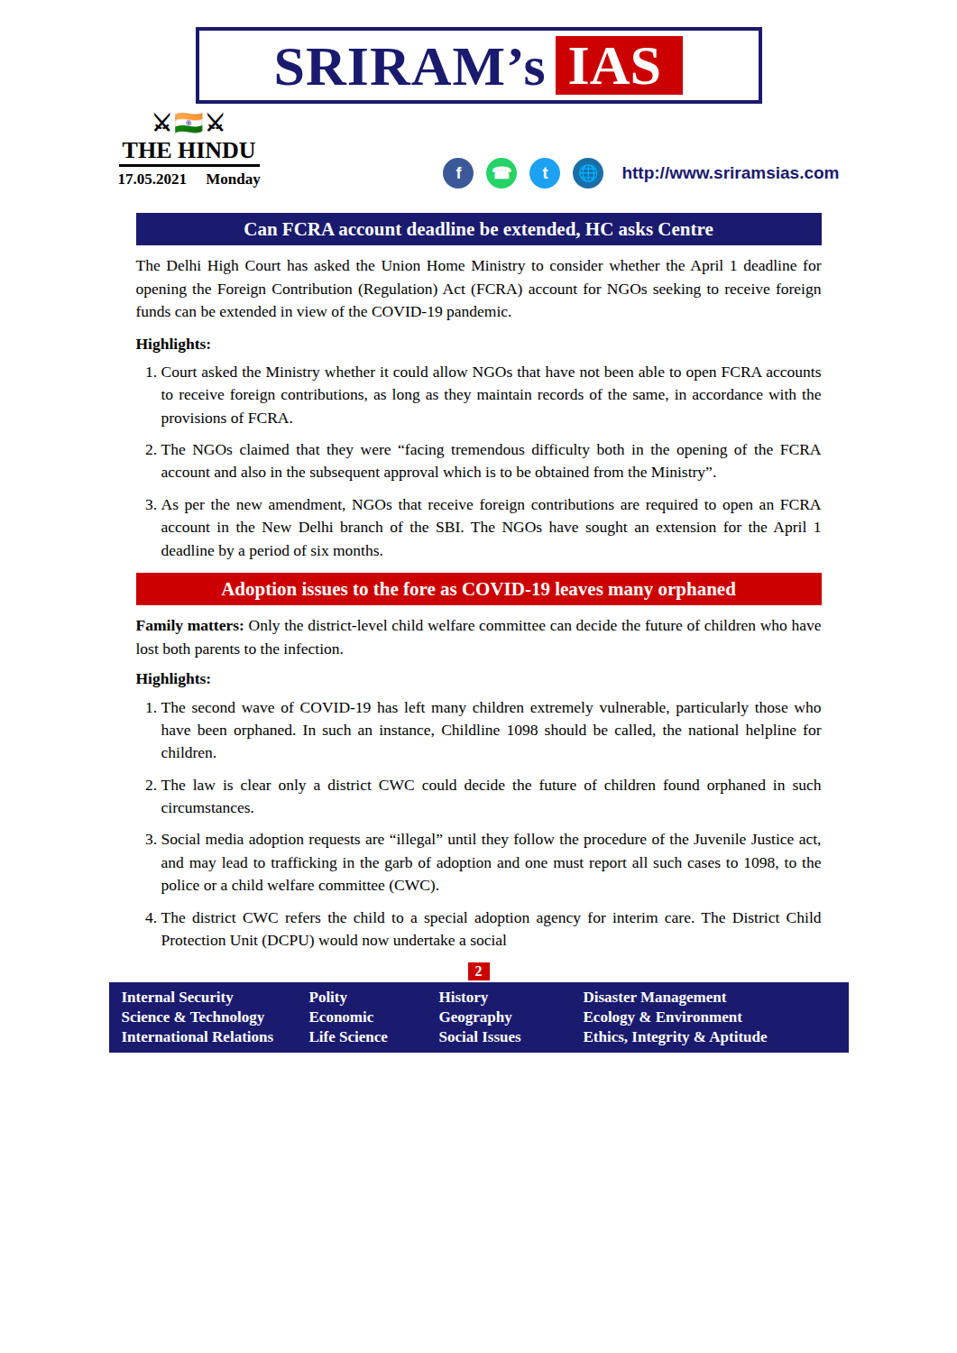SRIRAM’s IAS®
⚔🇮🇳⚔
THE HINDU
17.05.2021 Monday
f ☎ t 🌐 http://www.sriramsias.com
Can FCRA account deadline be extended, HC asks Centre
The Delhi High Court has asked the Union Home Ministry to consider whether the April 1 deadline for opening the Foreign Contribution (Regulation) Act (FCRA) account for NGOs seeking to receive foreign funds can be extended in view of the COVID-19 pandemic.
Highlights:
Court asked the Ministry whether it could allow NGOs that have not been able to open FCRA accounts to receive foreign contributions, as long as they maintain records of the same, in accordance with the provisions of FCRA.
The NGOs claimed that they were “facing tremendous difficulty both in the opening of the FCRA account and also in the subsequent approval which is to be obtained from the Ministry”.
As per the new amendment, NGOs that receive foreign contributions are required to open an FCRA account in the New Delhi branch of the SBI. The NGOs have sought an extension for the April 1 deadline by a period of six months.
Adoption issues to the fore as COVID-19 leaves many orphaned
Family matters: Only the district-level child welfare committee can decide the future of children who have lost both parents to the infection.
Highlights:
The second wave of COVID-19 has left many children extremely vulnerable, particularly those who have been orphaned. In such an instance, Childline 1098 should be called, the national helpline for children.
The law is clear only a district CWC could decide the future of children found orphaned in such circumstances.
Social media adoption requests are “illegal” until they follow the procedure of the Juvenile Justice act, and may lead to trafficking in the garb of adoption and one must report all such cases to 1098, to the police or a child welfare committee (CWC).
The district CWC refers the child to a special adoption agency for interim care. The District Child Protection Unit (DCPU) would now undertake a social
2
| Internal Security | Polity | History | Disaster Management |
| Science & Technology | Economic | Geography | Ecology & Environment |
| International Relations | Life Science | Social Issues | Ethics, Integrity & Aptitude |